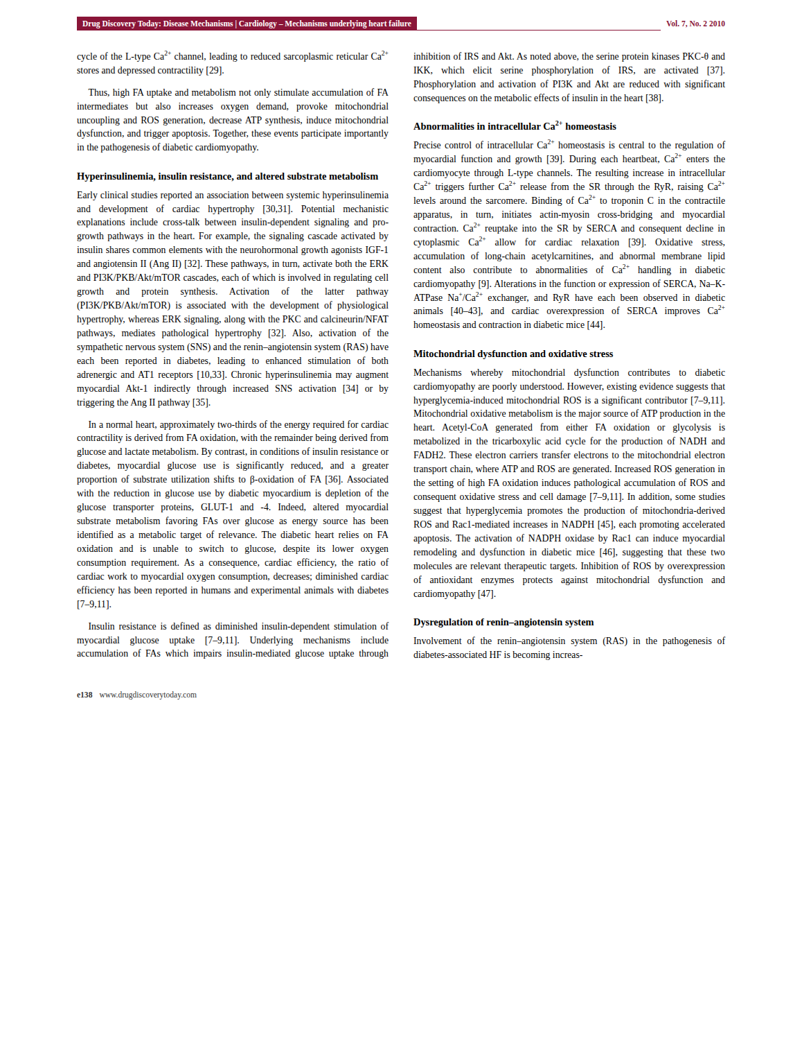Drug Discovery Today: Disease Mechanisms | Cardiology – Mechanisms underlying heart failure
Vol. 7, No. 2 2010
cycle of the L-type Ca2+ channel, leading to reduced sarcoplasmic reticular Ca2+ stores and depressed contractility [29].
Thus, high FA uptake and metabolism not only stimulate accumulation of FA intermediates but also increases oxygen demand, provoke mitochondrial uncoupling and ROS generation, decrease ATP synthesis, induce mitochondrial dysfunction, and trigger apoptosis. Together, these events participate importantly in the pathogenesis of diabetic cardiomyopathy.
Hyperinsulinemia, insulin resistance, and altered substrate metabolism
Early clinical studies reported an association between systemic hyperinsulinemia and development of cardiac hypertrophy [30,31]. Potential mechanistic explanations include cross-talk between insulin-dependent signaling and pro-growth pathways in the heart. For example, the signaling cascade activated by insulin shares common elements with the neurohormonal growth agonists IGF-1 and angiotensin II (Ang II) [32]. These pathways, in turn, activate both the ERK and PI3K/PKB/Akt/mTOR cascades, each of which is involved in regulating cell growth and protein synthesis. Activation of the latter pathway (PI3K/PKB/Akt/mTOR) is associated with the development of physiological hypertrophy, whereas ERK signaling, along with the PKC and calcineurin/NFAT pathways, mediates pathological hypertrophy [32]. Also, activation of the sympathetic nervous system (SNS) and the renin–angiotensin system (RAS) have each been reported in diabetes, leading to enhanced stimulation of both adrenergic and AT1 receptors [10,33]. Chronic hyperinsulinemia may augment myocardial Akt-1 indirectly through increased SNS activation [34] or by triggering the Ang II pathway [35].
In a normal heart, approximately two-thirds of the energy required for cardiac contractility is derived from FA oxidation, with the remainder being derived from glucose and lactate metabolism. By contrast, in conditions of insulin resistance or diabetes, myocardial glucose use is significantly reduced, and a greater proportion of substrate utilization shifts to β-oxidation of FA [36]. Associated with the reduction in glucose use by diabetic myocardium is depletion of the glucose transporter proteins, GLUT-1 and -4. Indeed, altered myocardial substrate metabolism favoring FAs over glucose as energy source has been identified as a metabolic target of relevance. The diabetic heart relies on FA oxidation and is unable to switch to glucose, despite its lower oxygen consumption requirement. As a consequence, cardiac efficiency, the ratio of cardiac work to myocardial oxygen consumption, decreases; diminished cardiac efficiency has been reported in humans and experimental animals with diabetes [7–9,11].
Insulin resistance is defined as diminished insulin-dependent stimulation of myocardial glucose uptake [7–9,11]. Underlying mechanisms include accumulation of FAs which impairs insulin-mediated glucose uptake through inhibition of IRS and Akt. As noted above, the serine protein kinases PKC-θ and IKK, which elicit serine phosphorylation of IRS, are activated [37]. Phosphorylation and activation of PI3K and Akt are reduced with significant consequences on the metabolic effects of insulin in the heart [38].
Abnormalities in intracellular Ca2+ homeostasis
Precise control of intracellular Ca2+ homeostasis is central to the regulation of myocardial function and growth [39]. During each heartbeat, Ca2+ enters the cardiomyocyte through L-type channels. The resulting increase in intracellular Ca2+ triggers further Ca2+ release from the SR through the RyR, raising Ca2+ levels around the sarcomere. Binding of Ca2+ to troponin C in the contractile apparatus, in turn, initiates actin-myosin cross-bridging and myocardial contraction. Ca2+ reuptake into the SR by SERCA and consequent decline in cytoplasmic Ca2+ allow for cardiac relaxation [39]. Oxidative stress, accumulation of long-chain acetylcarnitines, and abnormal membrane lipid content also contribute to abnormalities of Ca2+ handling in diabetic cardiomyopathy [9]. Alterations in the function or expression of SERCA, Na–K-ATPase Na+/Ca2+ exchanger, and RyR have each been observed in diabetic animals [40–43], and cardiac overexpression of SERCA improves Ca2+ homeostasis and contraction in diabetic mice [44].
Mitochondrial dysfunction and oxidative stress
Mechanisms whereby mitochondrial dysfunction contributes to diabetic cardiomyopathy are poorly understood. However, existing evidence suggests that hyperglycemia-induced mitochondrial ROS is a significant contributor [7–9,11]. Mitochondrial oxidative metabolism is the major source of ATP production in the heart. Acetyl-CoA generated from either FA oxidation or glycolysis is metabolized in the tricarboxylic acid cycle for the production of NADH and FADH2. These electron carriers transfer electrons to the mitochondrial electron transport chain, where ATP and ROS are generated. Increased ROS generation in the setting of high FA oxidation induces pathological accumulation of ROS and consequent oxidative stress and cell damage [7–9,11]. In addition, some studies suggest that hyperglycemia promotes the production of mitochondria-derived ROS and Rac1-mediated increases in NADPH [45], each promoting accelerated apoptosis. The activation of NADPH oxidase by Rac1 can induce myocardial remodeling and dysfunction in diabetic mice [46], suggesting that these two molecules are relevant therapeutic targets. Inhibition of ROS by overexpression of antioxidant enzymes protects against mitochondrial dysfunction and cardiomyopathy [47].
Dysregulation of renin–angiotensin system
Involvement of the renin–angiotensin system (RAS) in the pathogenesis of diabetes-associated HF is becoming increas-
e138 www.drugdiscoverytoday.com